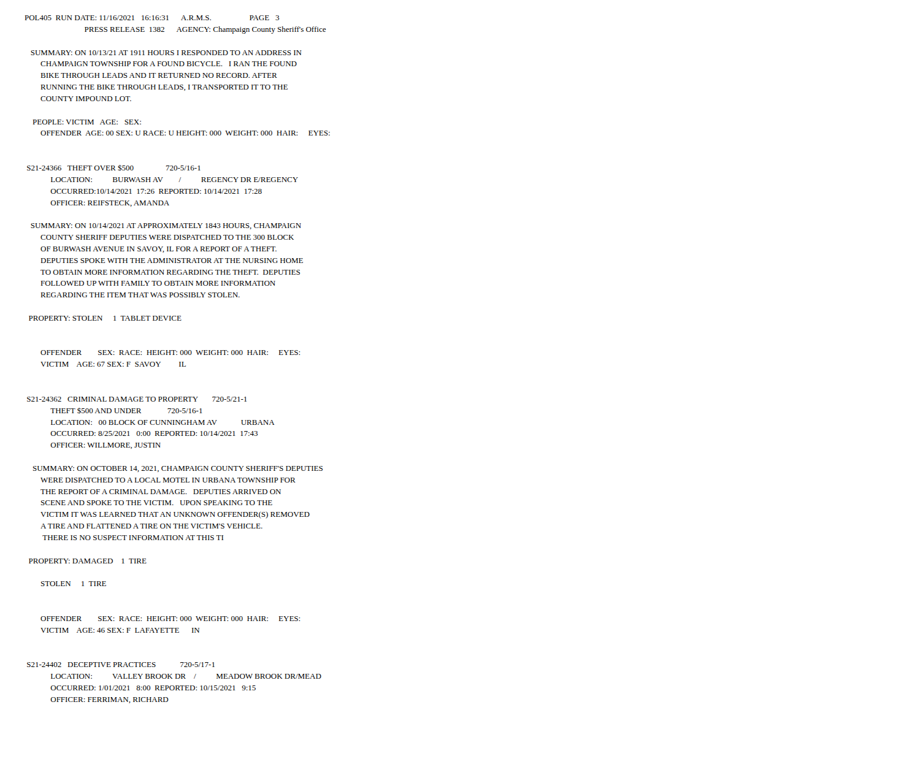POL405  RUN DATE: 11/16/2021   16:16:31      A.R.M.S.                   PAGE   3
                              PRESS RELEASE  1382      AGENCY: Champaign County Sheriff's Office

   SUMMARY: ON 10/13/21 AT 1911 HOURS I RESPONDED TO AN ADDRESS IN
        CHAMPAIGN TOWNSHIP FOR A FOUND BICYCLE.   I RAN THE FOUND
        BIKE THROUGH LEADS AND IT RETURNED NO RECORD. AFTER
        RUNNING THE BIKE THROUGH LEADS, I TRANSPORTED IT TO THE
        COUNTY IMPOUND LOT.

    PEOPLE: VICTIM   AGE:   SEX:
        OFFENDER  AGE: 00 SEX: U RACE: U HEIGHT: 000  WEIGHT: 000  HAIR:     EYES:


 S21-24366   THEFT OVER $500                720-5/16-1
             LOCATION:          BURWASH AV        /          REGENCY DR E/REGENCY
             OCCURRED:10/14/2021  17:26  REPORTED: 10/14/2021  17:28
             OFFICER: REIFSTECK, AMANDA

   SUMMARY: ON 10/14/2021 AT APPROXIMATELY 1843 HOURS, CHAMPAIGN
        COUNTY SHERIFF DEPUTIES WERE DISPATCHED TO THE 300 BLOCK
        OF BURWASH AVENUE IN SAVOY, IL FOR A REPORT OF A THEFT.
        DEPUTIES SPOKE WITH THE ADMINISTRATOR AT THE NURSING HOME
        TO OBTAIN MORE INFORMATION REGARDING THE THEFT.  DEPUTIES
        FOLLOWED UP WITH FAMILY TO OBTAIN MORE INFORMATION
        REGARDING THE ITEM THAT WAS POSSIBLY STOLEN.

  PROPERTY: STOLEN     1  TABLET DEVICE


        OFFENDER        SEX:  RACE:  HEIGHT: 000  WEIGHT: 000  HAIR:     EYES:
        VICTIM    AGE: 67 SEX: F  SAVOY         IL


 S21-24362   CRIMINAL DAMAGE TO PROPERTY       720-5/21-1
             THEFT $500 AND UNDER             720-5/16-1
             LOCATION:   00 BLOCK OF CUNNINGHAM AV            URBANA
             OCCURRED: 8/25/2021   0:00  REPORTED: 10/14/2021  17:43
             OFFICER: WILLMORE, JUSTIN

    SUMMARY: ON OCTOBER 14, 2021, CHAMPAIGN COUNTY SHERIFF'S DEPUTIES
        WERE DISPATCHED TO A LOCAL MOTEL IN URBANA TOWNSHIP FOR
        THE REPORT OF A CRIMINAL DAMAGE.   DEPUTIES ARRIVED ON
        SCENE AND SPOKE TO THE VICTIM.   UPON SPEAKING TO THE
        VICTIM IT WAS LEARNED THAT AN UNKNOWN OFFENDER(S) REMOVED
        A TIRE AND FLATTENED A TIRE ON THE VICTIM'S VEHICLE.
         THERE IS NO SUSPECT INFORMATION AT THIS TI

  PROPERTY: DAMAGED    1  TIRE

        STOLEN     1  TIRE


        OFFENDER        SEX:  RACE:  HEIGHT: 000  WEIGHT: 000  HAIR:     EYES:
        VICTIM    AGE: 46 SEX: F  LAFAYETTE      IN


 S21-24402   DECEPTIVE PRACTICES            720-5/17-1
             LOCATION:          VALLEY BROOK DR    /          MEADOW BROOK DR/MEAD
             OCCURRED: 1/01/2021   8:00  REPORTED: 10/15/2021   9:15
             OFFICER: FERRIMAN, RICHARD